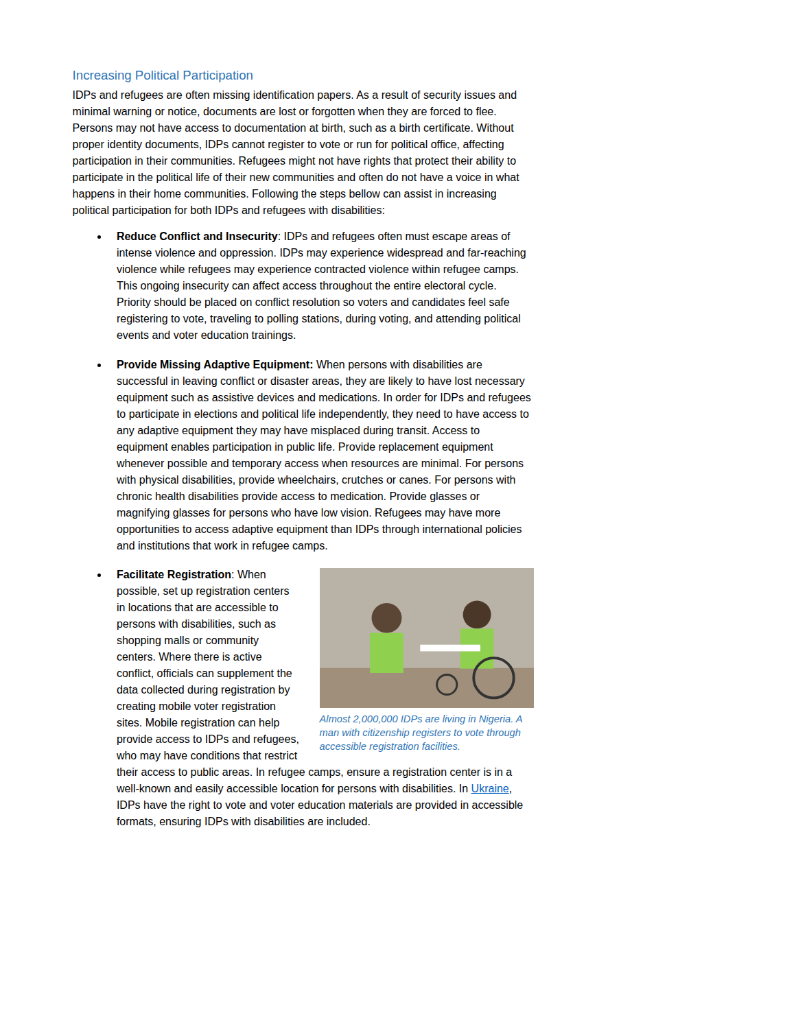Increasing Political Participation
IDPs and refugees are often missing identification papers. As a result of security issues and minimal warning or notice, documents are lost or forgotten when they are forced to flee. Persons may not have access to documentation at birth, such as a birth certificate. Without proper identity documents, IDPs cannot register to vote or run for political office, affecting participation in their communities. Refugees might not have rights that protect their ability to participate in the political life of their new communities and often do not have a voice in what happens in their home communities. Following the steps bellow can assist in increasing political participation for both IDPs and refugees with disabilities:
Reduce Conflict and Insecurity: IDPs and refugees often must escape areas of intense violence and oppression. IDPs may experience widespread and far-reaching violence while refugees may experience contracted violence within refugee camps. This ongoing insecurity can affect access throughout the entire electoral cycle. Priority should be placed on conflict resolution so voters and candidates feel safe registering to vote, traveling to polling stations, during voting, and attending political events and voter education trainings.
Provide Missing Adaptive Equipment: When persons with disabilities are successful in leaving conflict or disaster areas, they are likely to have lost necessary equipment such as assistive devices and medications. In order for IDPs and refugees to participate in elections and political life independently, they need to have access to any adaptive equipment they may have misplaced during transit. Access to equipment enables participation in public life. Provide replacement equipment whenever possible and temporary access when resources are minimal. For persons with physical disabilities, provide wheelchairs, crutches or canes. For persons with chronic health disabilities provide access to medication. Provide glasses or magnifying glasses for persons who have low vision. Refugees may have more opportunities to access adaptive equipment than IDPs through international policies and institutions that work in refugee camps.
Almost 2,000,000 IDPs are living in Nigeria. A man with citizenship registers to vote through accessible registration facilities.
Facilitate Registration: When possible, set up registration centers in locations that are accessible to persons with disabilities, such as shopping malls or community centers. Where there is active conflict, officials can supplement the data collected during registration by creating mobile voter registration sites. Mobile registration can help provide access to IDPs and refugees, who may have conditions that restrict their access to public areas. In refugee camps, ensure a registration center is in a well-known and easily accessible location for persons with disabilities. In Ukraine, IDPs have the right to vote and voter education materials are provided in accessible formats, ensuring IDPs with disabilities are included.